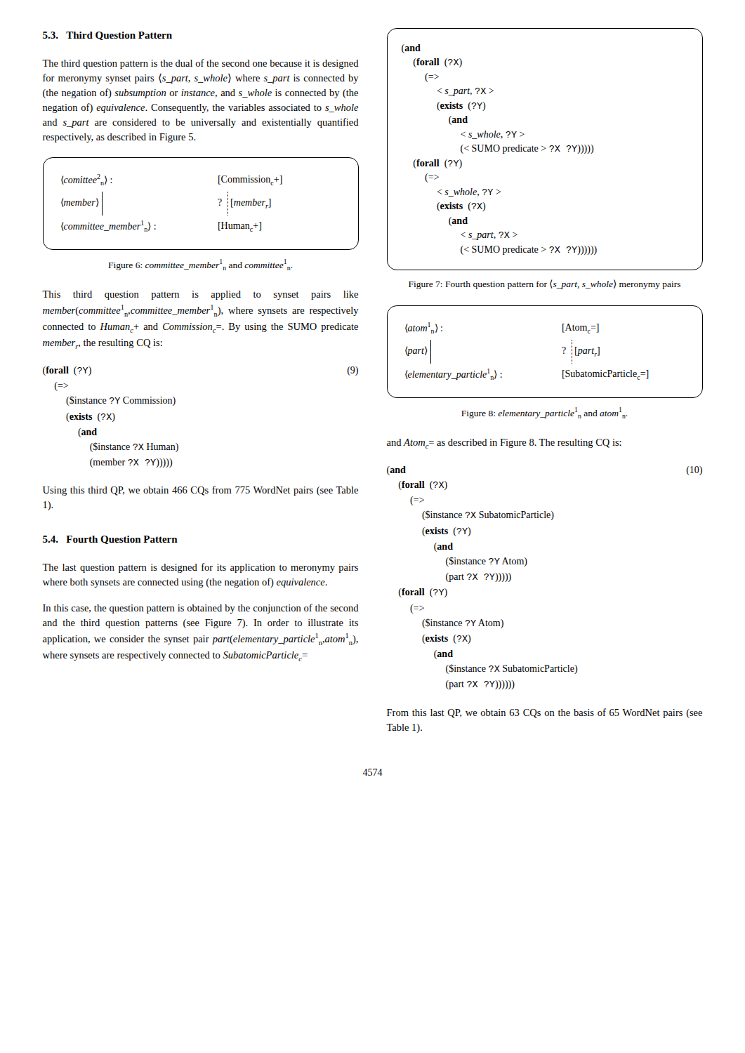5.3. Third Question Pattern
The third question pattern is the dual of the second one because it is designed for meronymy synset pairs ⟨s_part, s_whole⟩ where s_part is connected by (the negation of) subsumption or instance, and s_whole is connected by (the negation of) equivalence. Consequently, the variables associated to s_whole and s_part are considered to be universally and existentially quantified respectively, as described in Figure 5.
| ⟨ comittee 2 n ⟩ : | [Commission c +] |
| ⟨ member ⟩ | ? [ member r ] |
| ⟨ committee_member 1 n ⟩ : | [Human c +] |
Figure 6: committee_member1n and committee1n.
This third question pattern is applied to synset pairs like member(committee1n,committee_member1n), where synsets are respectively connected to Humanc+ and Commissionc=. By using the SUMO predicate memberr, the resulting CQ is:
(9)
(forall (?Y)
(=>
($instance ?Y Commission)
(exists (?X)
(and
($instance ?X Human)
(member ?X ?Y)))))
Using this third QP, we obtain 466 CQs from 775 WordNet pairs (see Table 1).
5.4. Fourth Question Pattern
The last question pattern is designed for its application to meronymy pairs where both synsets are connected using (the negation of) equivalence.
In this case, the question pattern is obtained by the conjunction of the second and the third question patterns (see Figure 7). In order to illustrate its application, we consider the synset pair part(elementary_particle1n,atom1n), where synsets are respectively connected to SubatomicParticlec=
(and
(forall (?X)
(=>
< s_part, ?X >
(exists (?Y)
(and
< s_whole, ?Y >
(< SUMO predicate > ?X ?Y)))))
(forall (?Y)
(=>
< s_whole, ?Y >
(exists (?X)
(and
< s_part, ?X >
(< SUMO predicate > ?X ?Y))))))
Figure 7: Fourth question pattern for ⟨s_part, s_whole⟩ meronymy pairs
| ⟨ atom 1 n ⟩ : | [Atom c =] |
| ⟨ part ⟩ | ? [ part r ] |
| ⟨ elementary_particle 1 n ⟩ : | [SubatomicParticle c =] |
Figure 8: elementary_particle1n and atom1n.
and Atomc= as described in Figure 8. The resulting CQ is:
(10)
(and
(forall (?X)
(=>
($instance ?X SubatomicParticle)
(exists (?Y)
(and
($instance ?Y Atom)
(part ?X ?Y)))))
(forall (?Y)
(=>
($instance ?Y Atom)
(exists (?X)
(and
($instance ?X SubatomicParticle)
(part ?X ?Y))))))
From this last QP, we obtain 63 CQs on the basis of 65 WordNet pairs (see Table 1).
4574